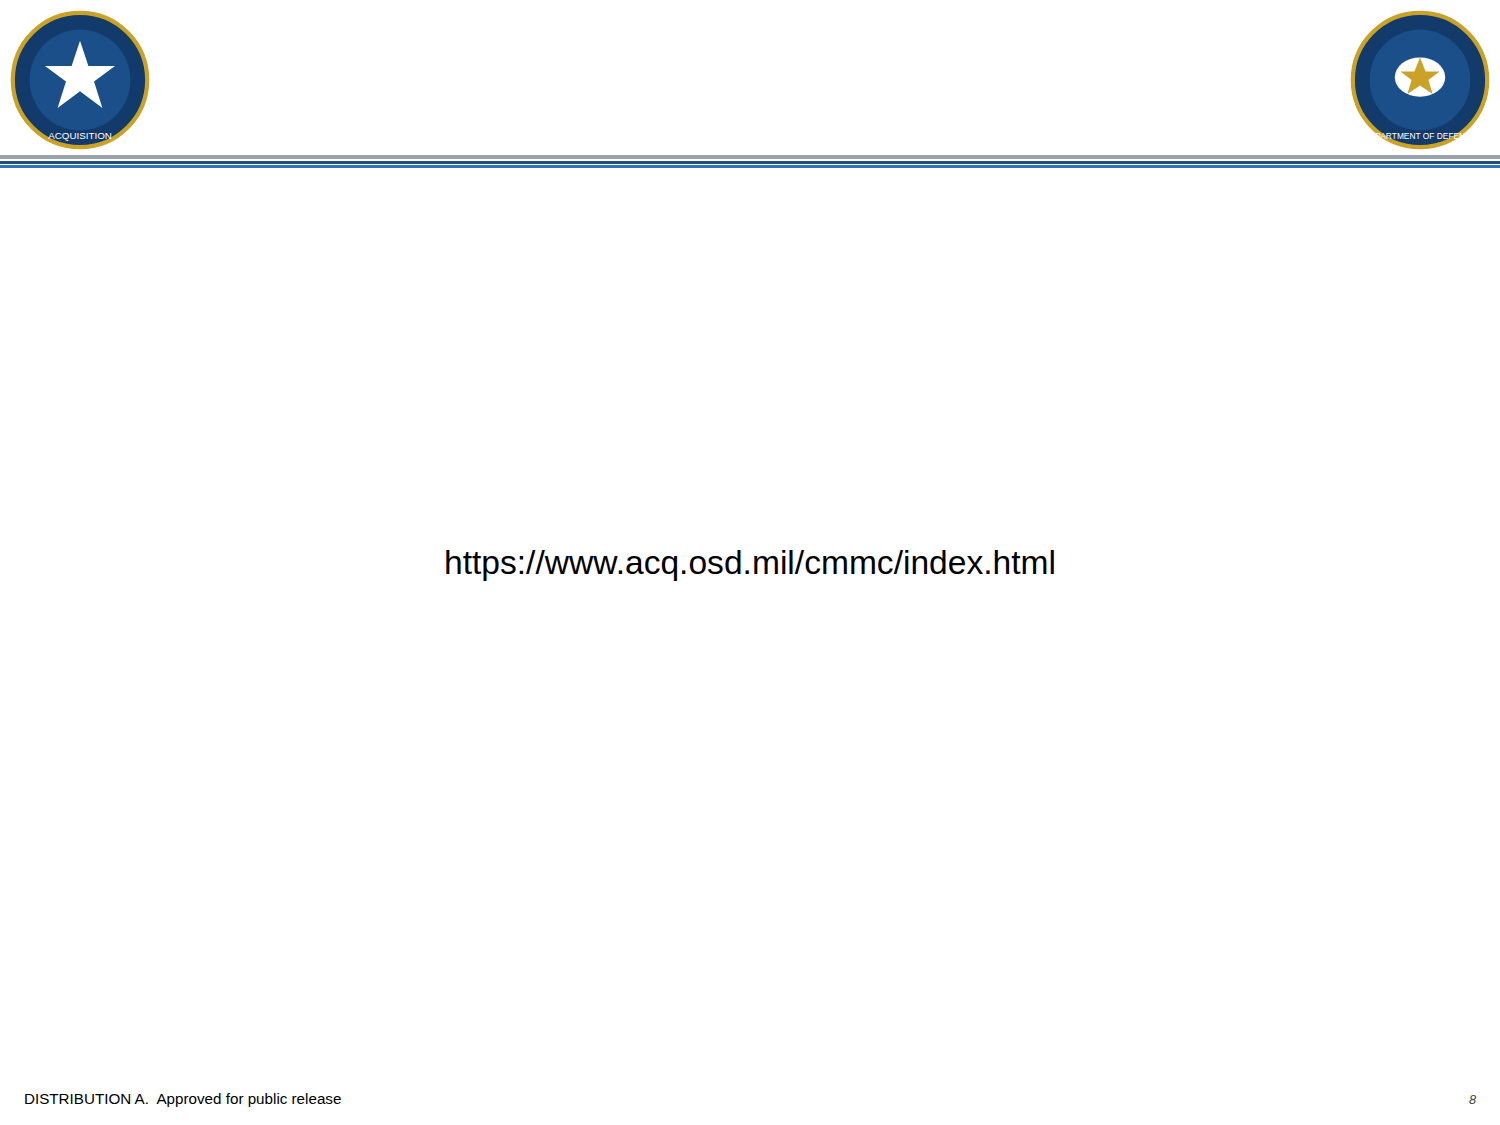https://www.acq.osd.mil/cmmc/index.html
DISTRIBUTION A. Approved for public release
8